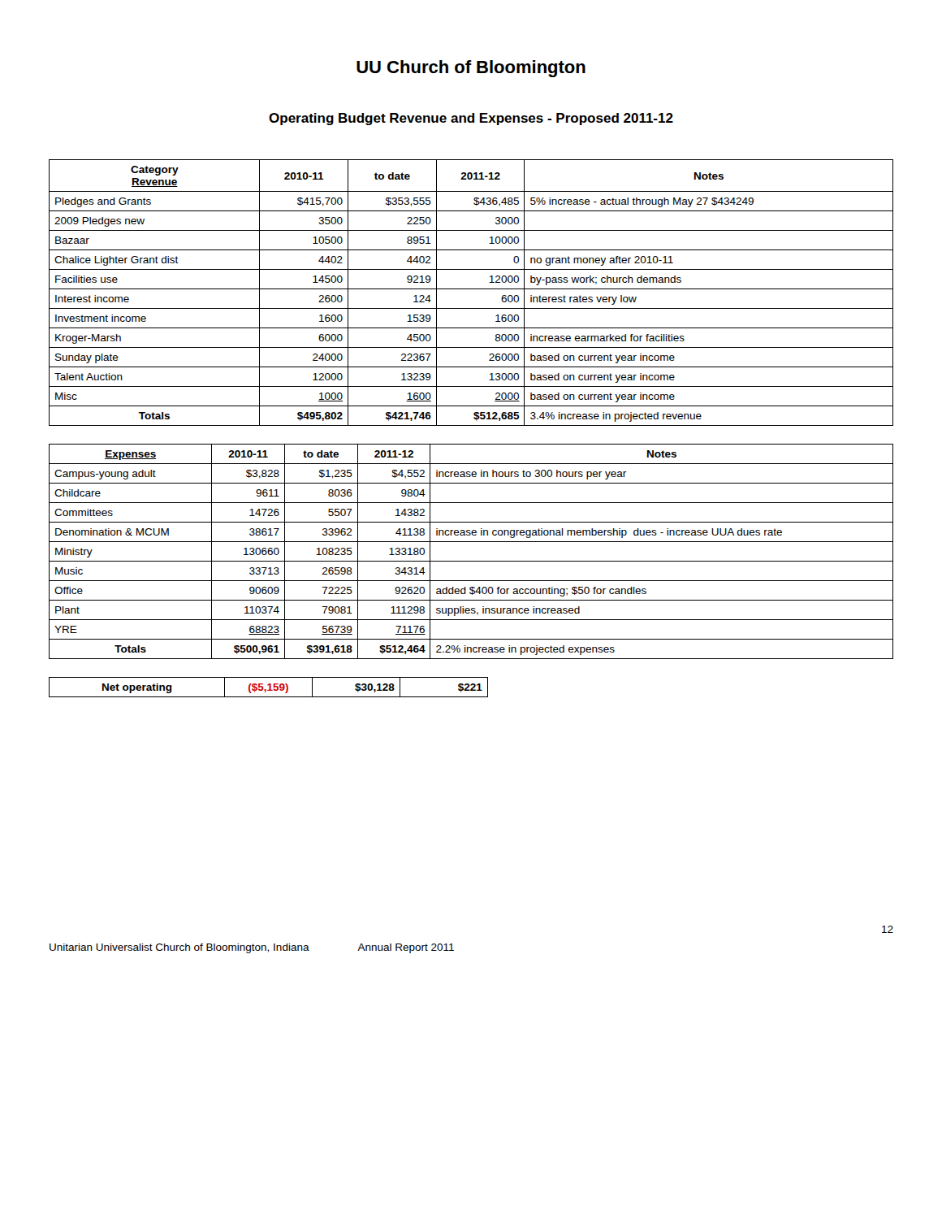UU Church of Bloomington
Operating Budget Revenue and Expenses - Proposed 2011-12
| Category Revenue | 2010-11 | to date | 2011-12 | Notes |
| Pledges and Grants | $415,700 | $353,555 | $436,485 | 5% increase - actual through May 27 $434249 |
| 2009 Pledges new | 3500 | 2250 | 3000 | |
| Bazaar | 10500 | 8951 | 10000 | |
| Chalice Lighter Grant dist | 4402 | 4402 | 0 | no grant money after 2010-11 |
| Facilities use | 14500 | 9219 | 12000 | by-pass work; church demands |
| Interest income | 2600 | 124 | 600 | interest rates very low |
| Investment income | 1600 | 1539 | 1600 | |
| Kroger-Marsh | 6000 | 4500 | 8000 | increase earmarked for facilities |
| Sunday plate | 24000 | 22367 | 26000 | based on current year income |
| Talent Auction | 12000 | 13239 | 13000 | based on current year income |
| Misc | 1000 | 1600 | 2000 | based on current year income |
| Totals | $495,802 | $421,746 | $512,685 | 3.4% increase in projected revenue |
| Expenses | 2010-11 | to date | 2011-12 | Notes |
| Campus-young adult | $3,828 | $1,235 | $4,552 | increase in hours to 300 hours per year |
| Childcare | 9611 | 8036 | 9804 | |
| Committees | 14726 | 5507 | 14382 | |
| Denomination & MCUM | 38617 | 33962 | 41138 | increase in congregational membership dues - increase UUA dues rate |
| Ministry | 130660 | 108235 | 133180 | |
| Music | 33713 | 26598 | 34314 | |
| Office | 90609 | 72225 | 92620 | added $400 for accounting; $50 for candles |
| Plant | 110374 | 79081 | 111298 | supplies, insurance increased |
| YRE | 68823 | 56739 | 71176 | |
| Totals | $500,961 | $391,618 | $512,464 | 2.2% increase in projected expenses |
| Net operating | ($5,159) | $30,128 | $221 |
12 Unitarian Universalist Church of Bloomington, Indiana Annual Report 2011